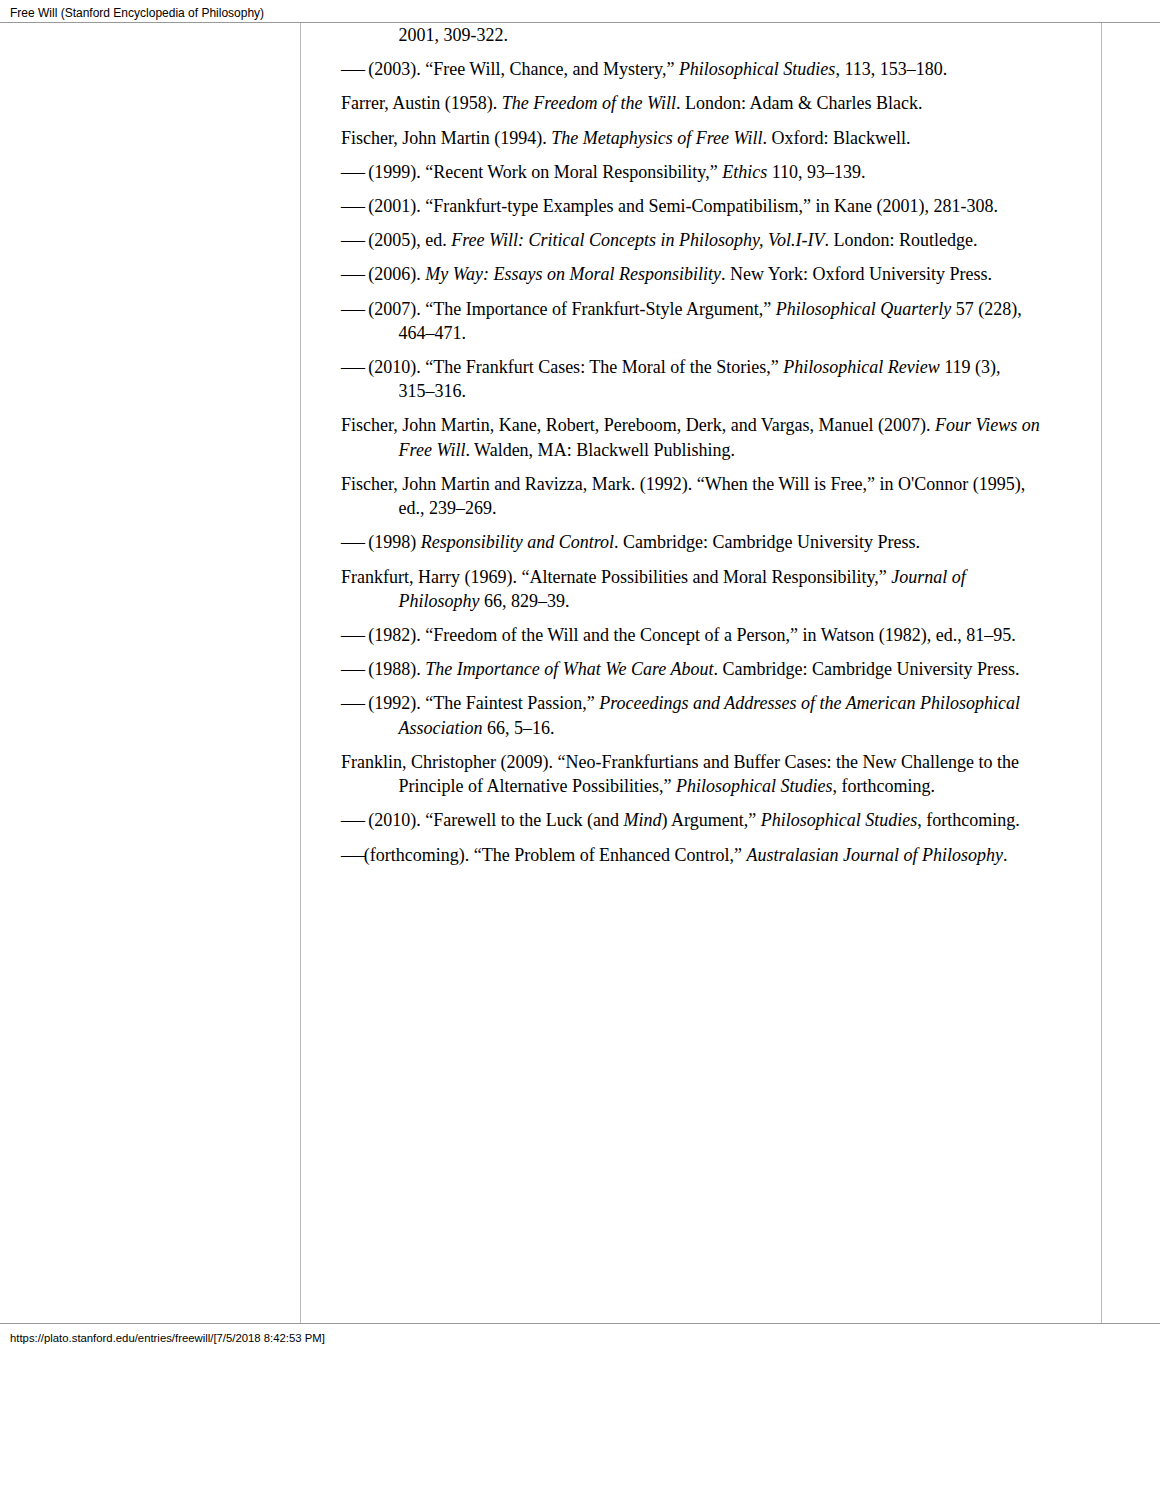Free Will (Stanford Encyclopedia of Philosophy)
2001, 309-322.
––– (2003). “Free Will, Chance, and Mystery,” Philosophical Studies, 113, 153–180.
Farrer, Austin (1958). The Freedom of the Will. London: Adam & Charles Black.
Fischer, John Martin (1994). The Metaphysics of Free Will. Oxford: Blackwell.
––– (1999). “Recent Work on Moral Responsibility,” Ethics 110, 93–139.
––– (2001). “Frankfurt-type Examples and Semi-Compatibilism,” in Kane (2001), 281-308.
––– (2005), ed. Free Will: Critical Concepts in Philosophy, Vol.I-IV. London: Routledge.
––– (2006). My Way: Essays on Moral Responsibility. New York: Oxford University Press.
––– (2007). “The Importance of Frankfurt-Style Argument,” Philosophical Quarterly 57 (228), 464–471.
––– (2010). “The Frankfurt Cases: The Moral of the Stories,” Philosophical Review 119 (3), 315–316.
Fischer, John Martin, Kane, Robert, Pereboom, Derk, and Vargas, Manuel (2007). Four Views on Free Will. Walden, MA: Blackwell Publishing.
Fischer, John Martin and Ravizza, Mark. (1992). “When the Will is Free,” in O'Connor (1995), ed., 239–269.
––– (1998) Responsibility and Control. Cambridge: Cambridge University Press.
Frankfurt, Harry (1969). “Alternate Possibilities and Moral Responsibility,” Journal of Philosophy 66, 829–39.
––– (1982). “Freedom of the Will and the Concept of a Person,” in Watson (1982), ed., 81–95.
––– (1988). The Importance of What We Care About. Cambridge: Cambridge University Press.
––– (1992). “The Faintest Passion,” Proceedings and Addresses of the American Philosophical Association 66, 5–16.
Franklin, Christopher (2009). “Neo-Frankfurtians and Buffer Cases: the New Challenge to the Principle of Alternative Possibilities,” Philosophical Studies, forthcoming.
––– (2010). “Farewell to the Luck (and Mind) Argument,” Philosophical Studies, forthcoming.
–––(forthcoming). “The Problem of Enhanced Control,” Australasian Journal of Philosophy.
https://plato.stanford.edu/entries/freewill/[7/5/2018 8:42:53 PM]